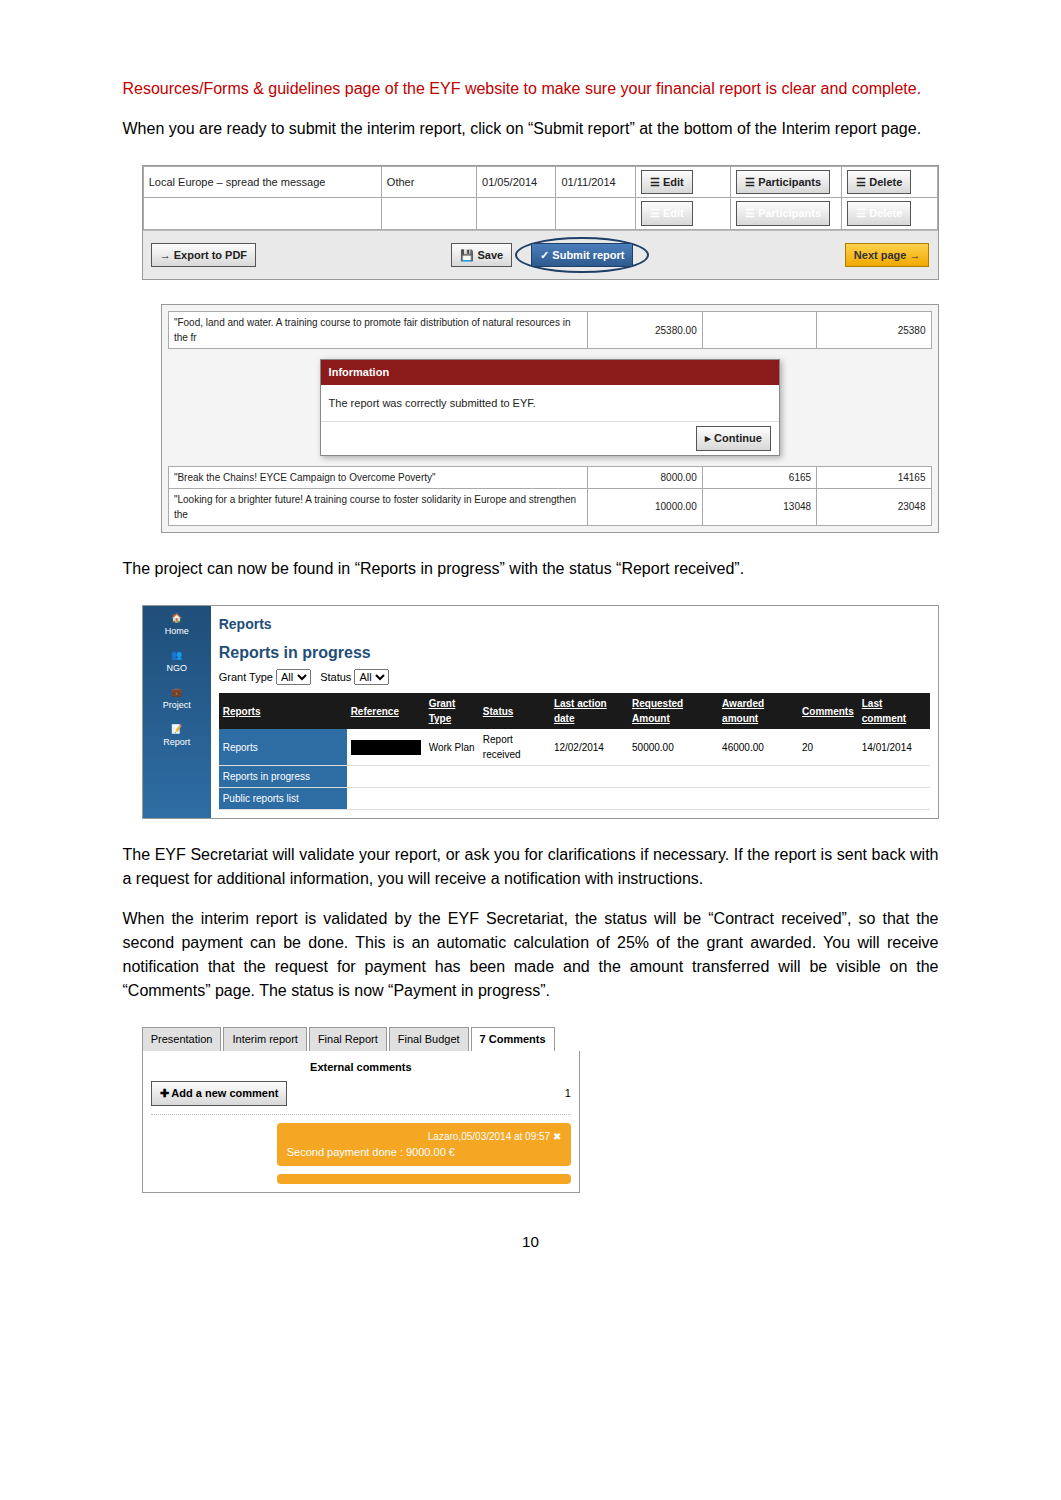Resources/Forms & guidelines page of the EYF website to make sure your financial report is clear and complete.
When you are ready to submit the interim report, click on “Submit report” at the bottom of the Interim report page.
| Local Europe – spread the message | Other | 01/05/2014 | 01/11/2014 | ☰ Edit | ☰ Participants | ☰ Delete |
| United Europe – democracy at all levels | International | 09/11/2014 | 14/11/2014 | ☰ Edit | ☰ Participants | ☰ Delete |
→ Export to PDF 💾 Save ✓ Submit report Next page →
| "Food, land and water. A training course to promote fair distribution of natural resources in the fr | 25380.00 | | 25380 |
Information
The report was correctly submitted to EYF.
▸ Continue
| "Break the Chains! EYCE Campaign to Overcome Poverty" | 8000.00 | 6165 | 14165 |
| "Looking for a brighter future! A training course to foster solidarity in Europe and strengthen the | 10000.00 | 13048 | 23048 |
The project can now be found in “Reports in progress” with the status “Report received”.
🏠
Home
👥
NGO
💼
Project
📝
Report
Reports
Reports in progress
Grant Type All Status All
| Reports | Reference | Grant Type | Status | Last action date | Requested Amount | Awarded amount | Comments | Last comment |
| --- | --- | --- | --- | --- | --- | --- | --- | --- |
| Reports | | Work Plan | Report received | 12/02/2014 | 50000.00 | 46000.00 | 20 | 14/01/2014 |
| Reports in progress | |
| Public reports list | |
The EYF Secretariat will validate your report, or ask you for clarifications if necessary. If the report is sent back with a request for additional information, you will receive a notification with instructions.
When the interim report is validated by the EYF Secretariat, the status will be “Contract received”, so that the second payment can be done. This is an automatic calculation of 25% of the grant awarded. You will receive notification that the request for payment has been made and the amount transferred will be visible on the “Comments” page. The status is now “Payment in progress”.
Presentation
Interim report
Final Report
Final Budget
7 Comments
External comments
✚ Add a new comment 1
Lazaro,05/03/2014 at 09:57 ✖
Second payment done : 9000.00 €
10